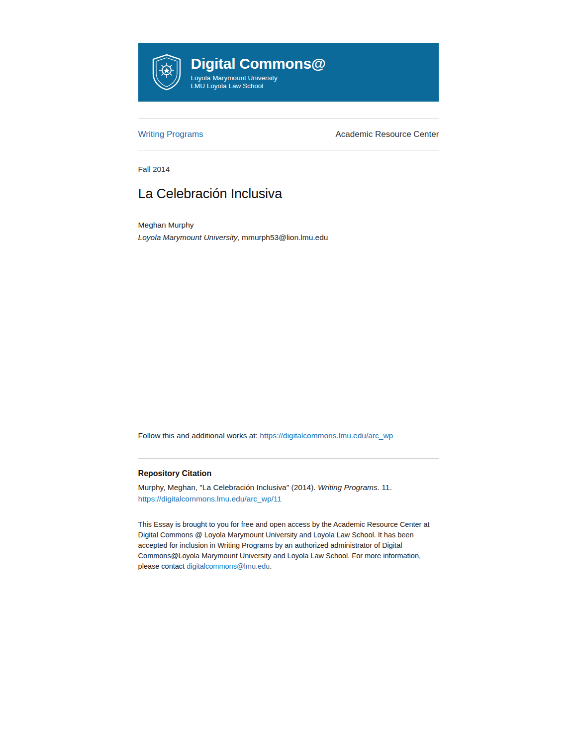Digital Commons@
Loyola Marymount University
LMU Loyola Law School
Writing Programs Academic Resource Center
Fall 2014
La Celebración Inclusiva
Meghan Murphy
Loyola Marymount University, mmurph53@lion.lmu.edu
Follow this and additional works at: https://digitalcommons.lmu.edu/arc_wp
Repository Citation
Murphy, Meghan, "La Celebración Inclusiva" (2014). Writing Programs. 11.
https://digitalcommons.lmu.edu/arc_wp/11
This Essay is brought to you for free and open access by the Academic Resource Center at Digital Commons @ Loyola Marymount University and Loyola Law School. It has been accepted for inclusion in Writing Programs by an authorized administrator of Digital Commons@Loyola Marymount University and Loyola Law School. For more information, please contact digitalcommons@lmu.edu.